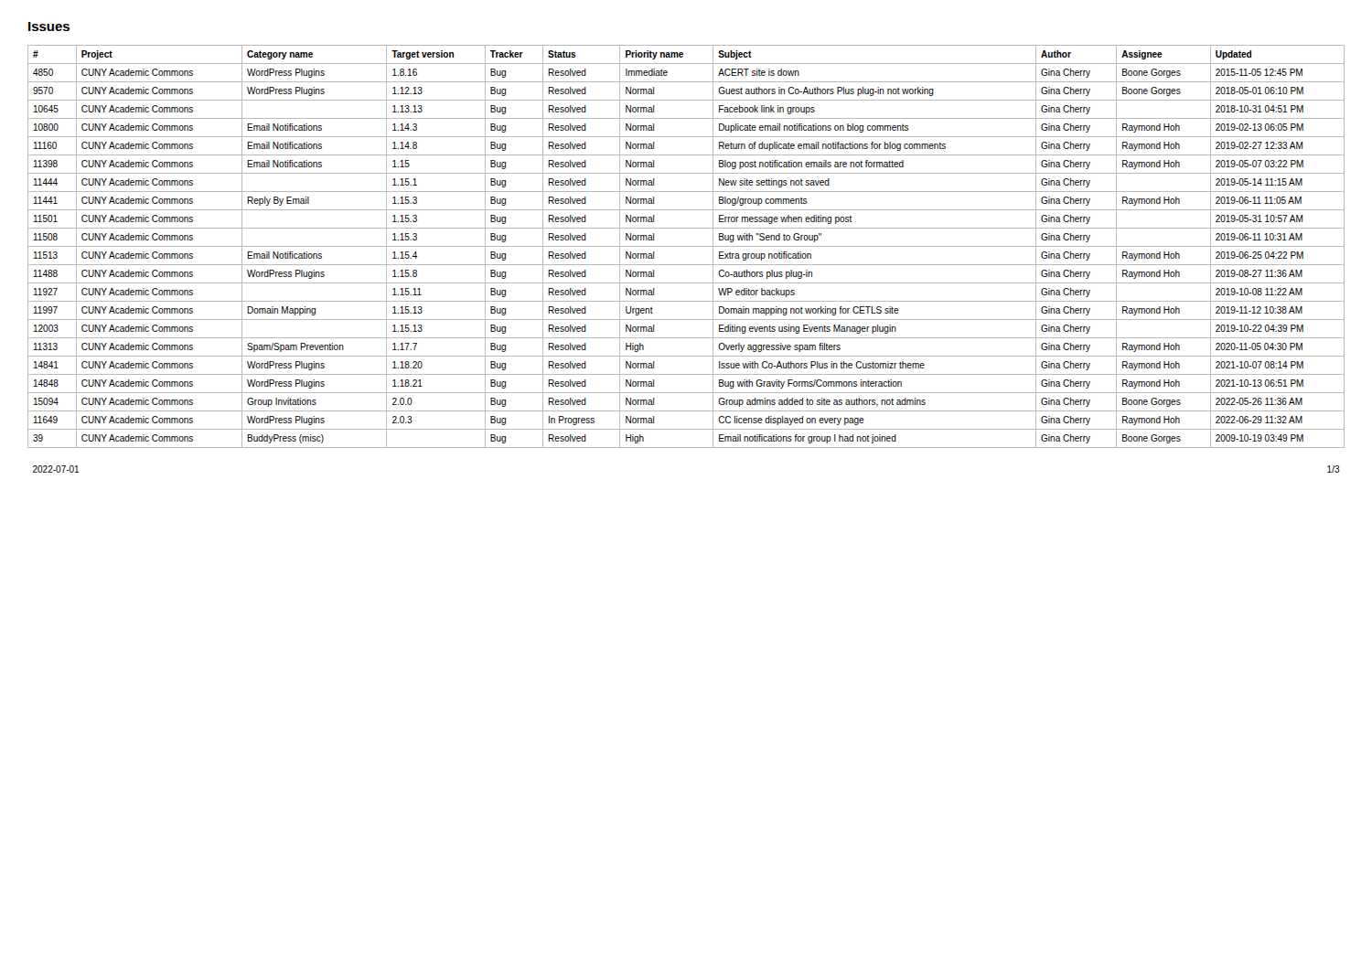Issues
| # | Project | Category name | Target version | Tracker | Status | Priority name | Subject | Author | Assignee | Updated |
| --- | --- | --- | --- | --- | --- | --- | --- | --- | --- | --- |
| 4850 | CUNY Academic Commons | WordPress Plugins | 1.8.16 | Bug | Resolved | Immediate | ACERT site is down | Gina Cherry | Boone Gorges | 2015-11-05 12:45 PM |
| 9570 | CUNY Academic Commons | WordPress Plugins | 1.12.13 | Bug | Resolved | Normal | Guest authors in Co-Authors Plus plug-in not working | Gina Cherry | Boone Gorges | 2018-05-01 06:10 PM |
| 10645 | CUNY Academic Commons | | 1.13.13 | Bug | Resolved | Normal | Facebook link in groups | Gina Cherry | | 2018-10-31 04:51 PM |
| 10800 | CUNY Academic Commons | Email Notifications | 1.14.3 | Bug | Resolved | Normal | Duplicate email notifications on blog comments | Gina Cherry | Raymond Hoh | 2019-02-13 06:05 PM |
| 11160 | CUNY Academic Commons | Email Notifications | 1.14.8 | Bug | Resolved | Normal | Return of duplicate email notifactions for blog comments | Gina Cherry | Raymond Hoh | 2019-02-27 12:33 AM |
| 11398 | CUNY Academic Commons | Email Notifications | 1.15 | Bug | Resolved | Normal | Blog post notification emails are not formatted | Gina Cherry | Raymond Hoh | 2019-05-07 03:22 PM |
| 11444 | CUNY Academic Commons | | 1.15.1 | Bug | Resolved | Normal | New site settings not saved | Gina Cherry | | 2019-05-14 11:15 AM |
| 11441 | CUNY Academic Commons | Reply By Email | 1.15.3 | Bug | Resolved | Normal | Blog/group comments | Gina Cherry | Raymond Hoh | 2019-06-11 11:05 AM |
| 11501 | CUNY Academic Commons | | 1.15.3 | Bug | Resolved | Normal | Error message when editing post | Gina Cherry | | 2019-05-31 10:57 AM |
| 11508 | CUNY Academic Commons | | 1.15.3 | Bug | Resolved | Normal | Bug with "Send to Group" | Gina Cherry | | 2019-06-11 10:31 AM |
| 11513 | CUNY Academic Commons | Email Notifications | 1.15.4 | Bug | Resolved | Normal | Extra group notification | Gina Cherry | Raymond Hoh | 2019-06-25 04:22 PM |
| 11488 | CUNY Academic Commons | WordPress Plugins | 1.15.8 | Bug | Resolved | Normal | Co-authors plus plug-in | Gina Cherry | Raymond Hoh | 2019-08-27 11:36 AM |
| 11927 | CUNY Academic Commons | | 1.15.11 | Bug | Resolved | Normal | WP editor backups | Gina Cherry | | 2019-10-08 11:22 AM |
| 11997 | CUNY Academic Commons | Domain Mapping | 1.15.13 | Bug | Resolved | Urgent | Domain mapping not working for CETLS site | Gina Cherry | Raymond Hoh | 2019-11-12 10:38 AM |
| 12003 | CUNY Academic Commons | | 1.15.13 | Bug | Resolved | Normal | Editing events using Events Manager plugin | Gina Cherry | | 2019-10-22 04:39 PM |
| 11313 | CUNY Academic Commons | Spam/Spam Prevention | 1.17.7 | Bug | Resolved | High | Overly aggressive spam filters | Gina Cherry | Raymond Hoh | 2020-11-05 04:30 PM |
| 14841 | CUNY Academic Commons | WordPress Plugins | 1.18.20 | Bug | Resolved | Normal | Issue with Co-Authors Plus in the Customizr theme | Gina Cherry | Raymond Hoh | 2021-10-07 08:14 PM |
| 14848 | CUNY Academic Commons | WordPress Plugins | 1.18.21 | Bug | Resolved | Normal | Bug with Gravity Forms/Commons interaction | Gina Cherry | Raymond Hoh | 2021-10-13 06:51 PM |
| 15094 | CUNY Academic Commons | Group Invitations | 2.0.0 | Bug | Resolved | Normal | Group admins added to site as authors, not admins | Gina Cherry | Boone Gorges | 2022-05-26 11:36 AM |
| 11649 | CUNY Academic Commons | WordPress Plugins | 2.0.3 | Bug | In Progress | Normal | CC license displayed on every page | Gina Cherry | Raymond Hoh | 2022-06-29 11:32 AM |
| 39 | CUNY Academic Commons | BuddyPress (misc) | | Bug | Resolved | High | Email notifications for group I had not joined | Gina Cherry | Boone Gorges | 2009-10-19 03:49 PM |
| 2022-07-01 | 1/3 |